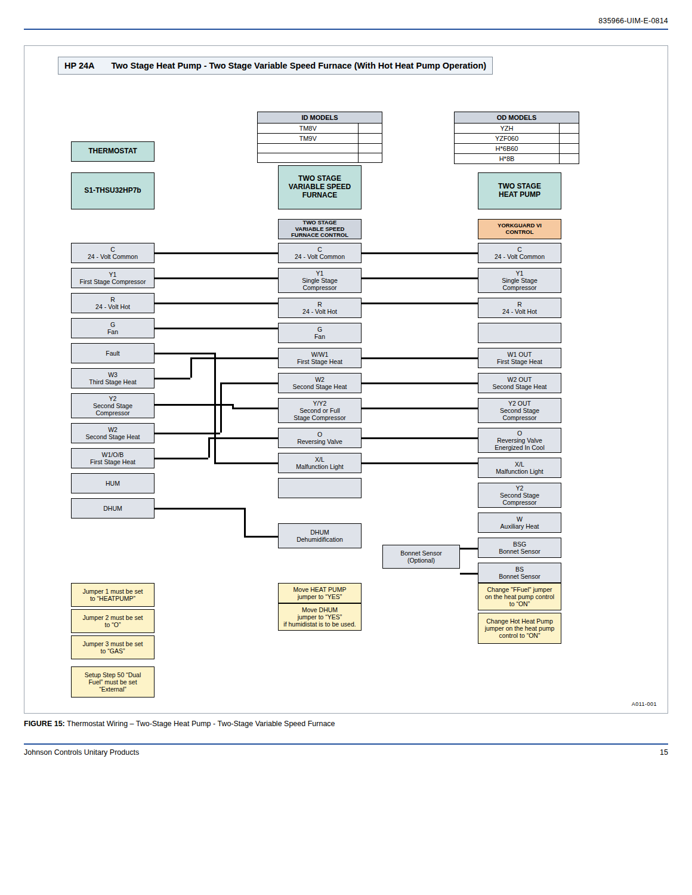835966-UIM-E-0814
HP 24ATwo Stage Heat Pump - Two Stage Variable Speed Furnace (With Hot Heat Pump Operation)
| ID MODELS |
| --- |
| TM8V | |
| TM9V | |
| OD MODELS |
| --- |
| YZH | |
| YZF060 | |
| H*6B60 | |
| H*8B | |
THERMOSTAT
S1-THSU32HP7b
TWO STAGE
VARIABLE SPEED
FURNACE
TWO STAGE
HEAT PUMP
TWO STAGE
VARIABLE SPEED
FURNACE CONTROL
YORKGUARD VI
CONTROL
C
24 - Volt Common
Y1
First Stage Compressor
R
24 - Volt Hot
G
Fan
Fault
W3
Third Stage Heat
Y2
Second Stage
Compressor
W2
Second Stage Heat
W1/O/B
First Stage Heat
HUM
DHUM
C
24 - Volt Common
Y1
Single Stage
Compressor
R
24 - Volt Hot
G
Fan
W/W1
First Stage Heat
W2
Second Stage Heat
Y/Y2
Second or Full
Stage Compressor
O
Reversing Valve
X/L
Malfunction Light
DHUM
Dehumidification
C
24 - Volt Common
Y1
Single Stage
Compressor
R
24 - Volt Hot
W1 OUT
First Stage Heat
W2 OUT
Second Stage Heat
Y2 OUT
Second Stage
Compressor
O
Reversing Valve
Energized In Cool
X/L
Malfunction Light
Y2
Second Stage
Compressor
W
Auxiliary Heat
BSG
Bonnet Sensor
BS
Bonnet Sensor
Bonnet Sensor
(Optional)
Jumper 1 must be set
to “HEATPUMP”
Jumper 2 must be set
to “O”
Jumper 3 must be set
to “GAS”
Setup Step 50 “Dual
Fuel” must be set
“External”
Move HEAT PUMP
jumper to “YES”
Move DHUM
jumper to “YES”
if humidistat is to be used.
Change "FFuel" jumper
on the heat pump control
to “ON”
Change Hot Heat Pump
jumper on the heat pump
control to “ON”
A011-001
FIGURE 15: Thermostat Wiring – Two-Stage Heat Pump - Two-Stage Variable Speed Furnace
Johnson Controls Unitary Products
15